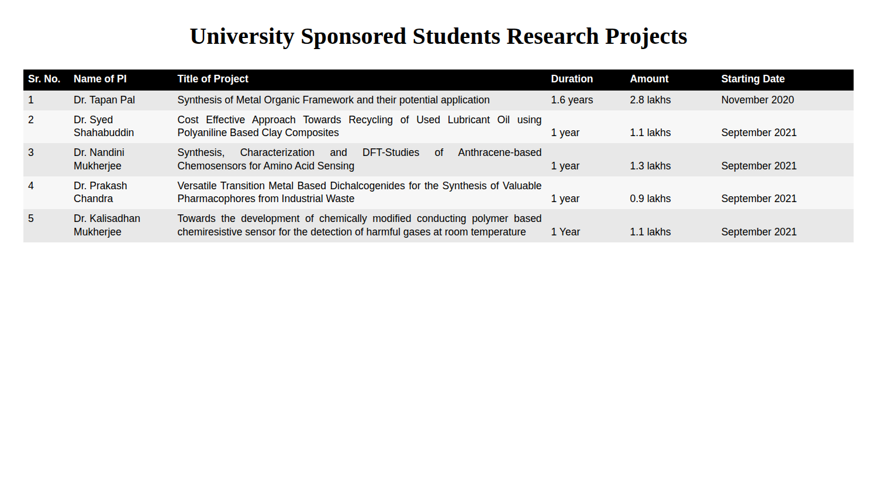University Sponsored Students Research Projects
| Sr. No. | Name of PI | Title of Project | Duration | Amount | Starting Date |
| --- | --- | --- | --- | --- | --- |
| 1 | Dr. Tapan Pal | Synthesis of Metal Organic Framework and their potential application | 1.6 years | 2.8 lakhs | November 2020 |
| 2 | Dr. Syed Shahabuddin | Cost Effective Approach Towards Recycling of Used Lubricant Oil using Polyaniline Based Clay Composites | 1 year | 1.1 lakhs | September 2021 |
| 3 | Dr. Nandini Mukherjee | Synthesis, Characterization and DFT-Studies of Anthracene-based Chemosensors for Amino Acid Sensing | 1 year | 1.3 lakhs | September 2021 |
| 4 | Dr. Prakash Chandra | Versatile Transition Metal Based Dichalcogenides for the Synthesis of Valuable Pharmacophores from Industrial Waste | 1 year | 0.9 lakhs | September 2021 |
| 5 | Dr. Kalisadhan Mukherjee | Towards the development of chemically modified conducting polymer based chemiresistive sensor for the detection of harmful gases at room temperature | 1 Year | 1.1 lakhs | September 2021 |